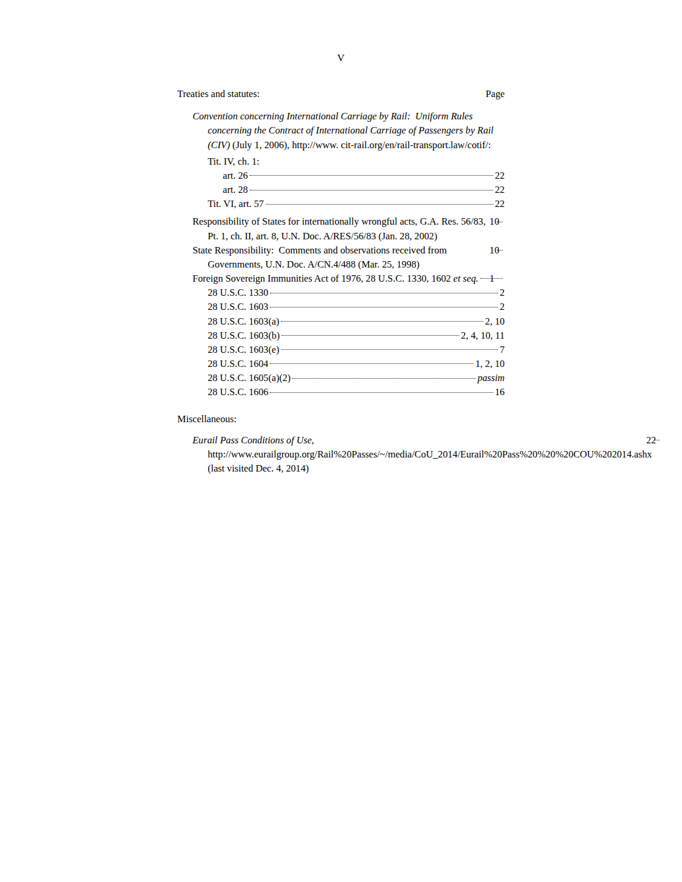V
Treaties and statutes:
Page
Convention concerning International Carriage by Rail: Uniform Rules concerning the Contract of International Carriage of Passengers by Rail (CIV) (July 1, 2006), http://www. cit-rail.org/en/rail-transport.law/cotif/:
Tit. IV, ch. 1:
art. 26 22
art. 28 22
Tit. VI, art. 57 22
Responsibility of States for internationally wrongful acts, G.A. Res. 56/83, Pt. 1, ch. II, art. 8, U.N. Doc. A/RES/56/83 (Jan. 28, 2002) 10
State Responsibility: Comments and observations received from Governments, U.N. Doc. A/CN.4/488 (Mar. 25, 1998) 10
Foreign Sovereign Immunities Act of 1976, 28 U.S.C. 1330, 1602 et seq. 1
28 U.S.C. 1330 2
28 U.S.C. 1603 2
28 U.S.C. 1603(a) 2, 10
28 U.S.C. 1603(b) 2, 4, 10, 11
28 U.S.C. 1603(e) 7
28 U.S.C. 1604 1, 2, 10
28 U.S.C. 1605(a)(2) passim
28 U.S.C. 1606 16
Miscellaneous:
Eurail Pass Conditions of Use, http://www.eurailgroup.org/Rail%20Passes/~/media/CoU_2014/Eurail%20Pass%20%20%20COU%202014.ashx (last visited Dec. 4, 2014) 22